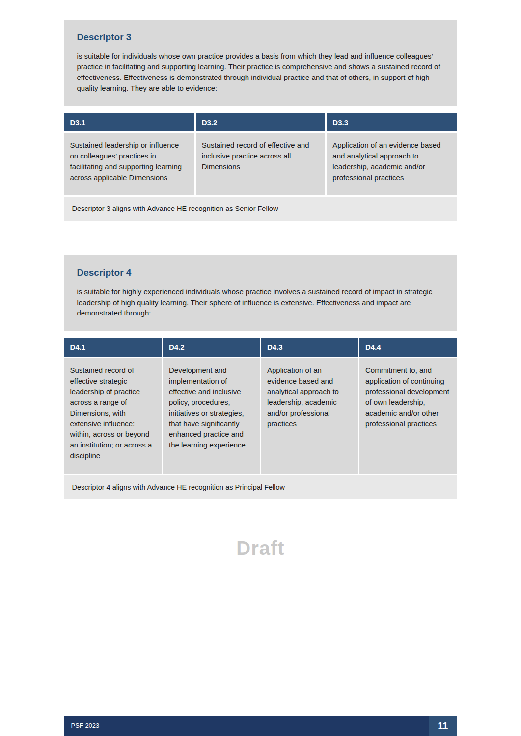Descriptor 3
is suitable for individuals whose own practice provides a basis from which they lead and influence colleagues’ practice in facilitating and supporting learning. Their practice is comprehensive and shows a sustained record of effectiveness. Effectiveness is demonstrated through individual practice and that of others, in support of high quality learning. They are able to evidence:
| D3.1 | D3.2 | D3.3 |
| --- | --- | --- |
| Sustained leadership or influence on colleagues’ practices in facilitating and supporting learning across applicable Dimensions | Sustained record of effective and inclusive practice across all Dimensions | Application of an evidence based and analytical approach to leadership, academic and/or professional practices |
Descriptor 3 aligns with Advance HE recognition as Senior Fellow
Descriptor 4
is suitable for highly experienced individuals whose practice involves a sustained record of impact in strategic leadership of high quality learning. Their sphere of influence is extensive. Effectiveness and impact are demonstrated through:
| D4.1 | D4.2 | D4.3 | D4.4 |
| --- | --- | --- | --- |
| Sustained record of effective strategic leadership of practice across a range of Dimensions, with extensive influence: within, across or beyond an institution; or across a discipline | Development and implementation of effective and inclusive policy, procedures, initiatives or strategies, that have significantly enhanced practice and the learning experience | Application of an evidence based and analytical approach to leadership, academic and/or professional practices | Commitment to, and application of continuing professional development of own leadership, academic and/or other professional practices |
Descriptor 4 aligns with Advance HE recognition as Principal Fellow
Draft
PSF 2023
11